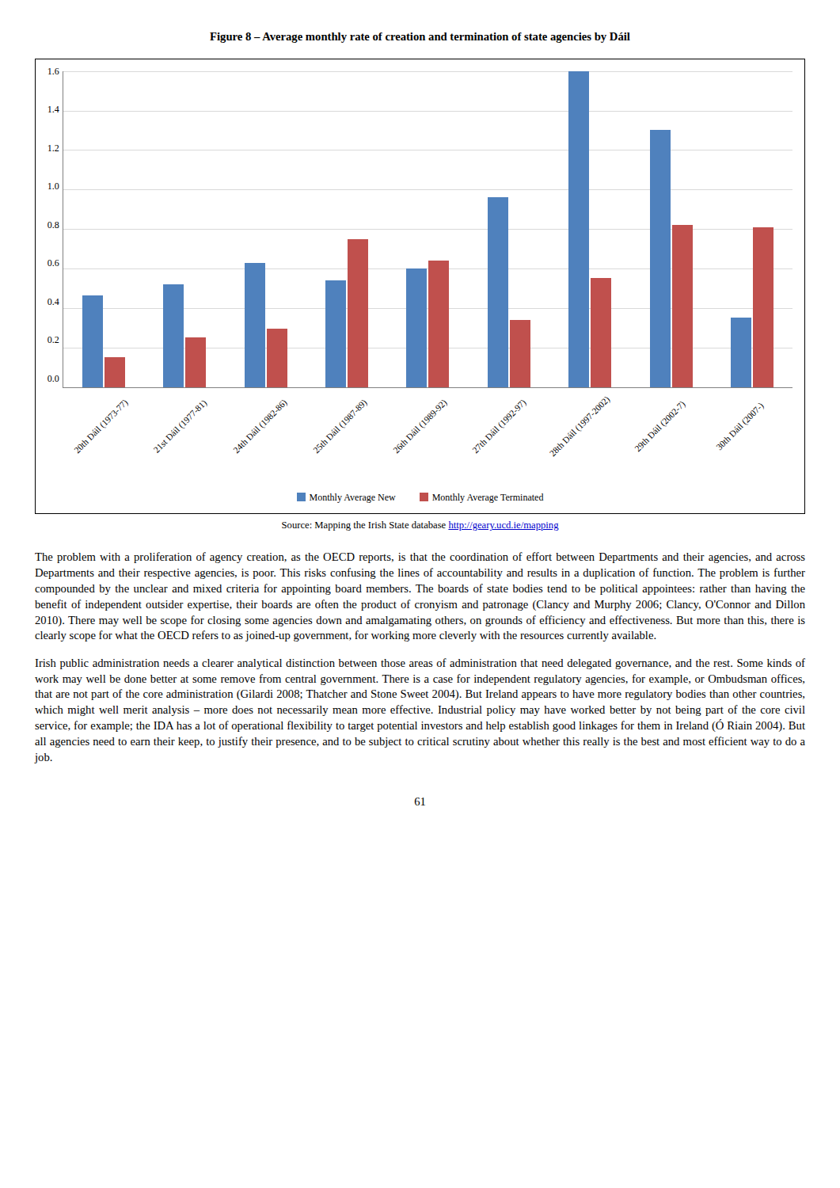Figure 8 – Average monthly rate of creation and termination of state agencies by Dáil
1.6 1.4 1.2 1.0 0.8 0.6 0.4 0.2 0.0
20th Dáil (1973-77)
21st Dáil (1977-81)
24th Dáil (1982-86)
25th Dáil (1987-89)
26th Dáil (1989-92)
27th Dáil (1992-97)
28th Dáil (1997-2002)
29th Dáil (2002-7)
30th Dáil (2007-)
Monthly Average New
Monthly Average Terminated
Source: Mapping the Irish State database http://geary.ucd.ie/mapping
The problem with a proliferation of agency creation, as the OECD reports, is that the coordination of effort between Departments and their agencies, and across Departments and their respective agencies, is poor. This risks confusing the lines of accountability and results in a duplication of function. The problem is further compounded by the unclear and mixed criteria for appointing board members. The boards of state bodies tend to be political appointees: rather than having the benefit of independent outsider expertise, their boards are often the product of cronyism and patronage (Clancy and Murphy 2006; Clancy, O'Connor and Dillon 2010). There may well be scope for closing some agencies down and amalgamating others, on grounds of efficiency and effectiveness. But more than this, there is clearly scope for what the OECD refers to as joined-up government, for working more cleverly with the resources currently available.
Irish public administration needs a clearer analytical distinction between those areas of administration that need delegated governance, and the rest. Some kinds of work may well be done better at some remove from central government. There is a case for independent regulatory agencies, for example, or Ombudsman offices, that are not part of the core administration (Gilardi 2008; Thatcher and Stone Sweet 2004). But Ireland appears to have more regulatory bodies than other countries, which might well merit analysis – more does not necessarily mean more effective. Industrial policy may have worked better by not being part of the core civil service, for example; the IDA has a lot of operational flexibility to target potential investors and help establish good linkages for them in Ireland (Ó Riain 2004). But all agencies need to earn their keep, to justify their presence, and to be subject to critical scrutiny about whether this really is the best and most efficient way to do a job.
61